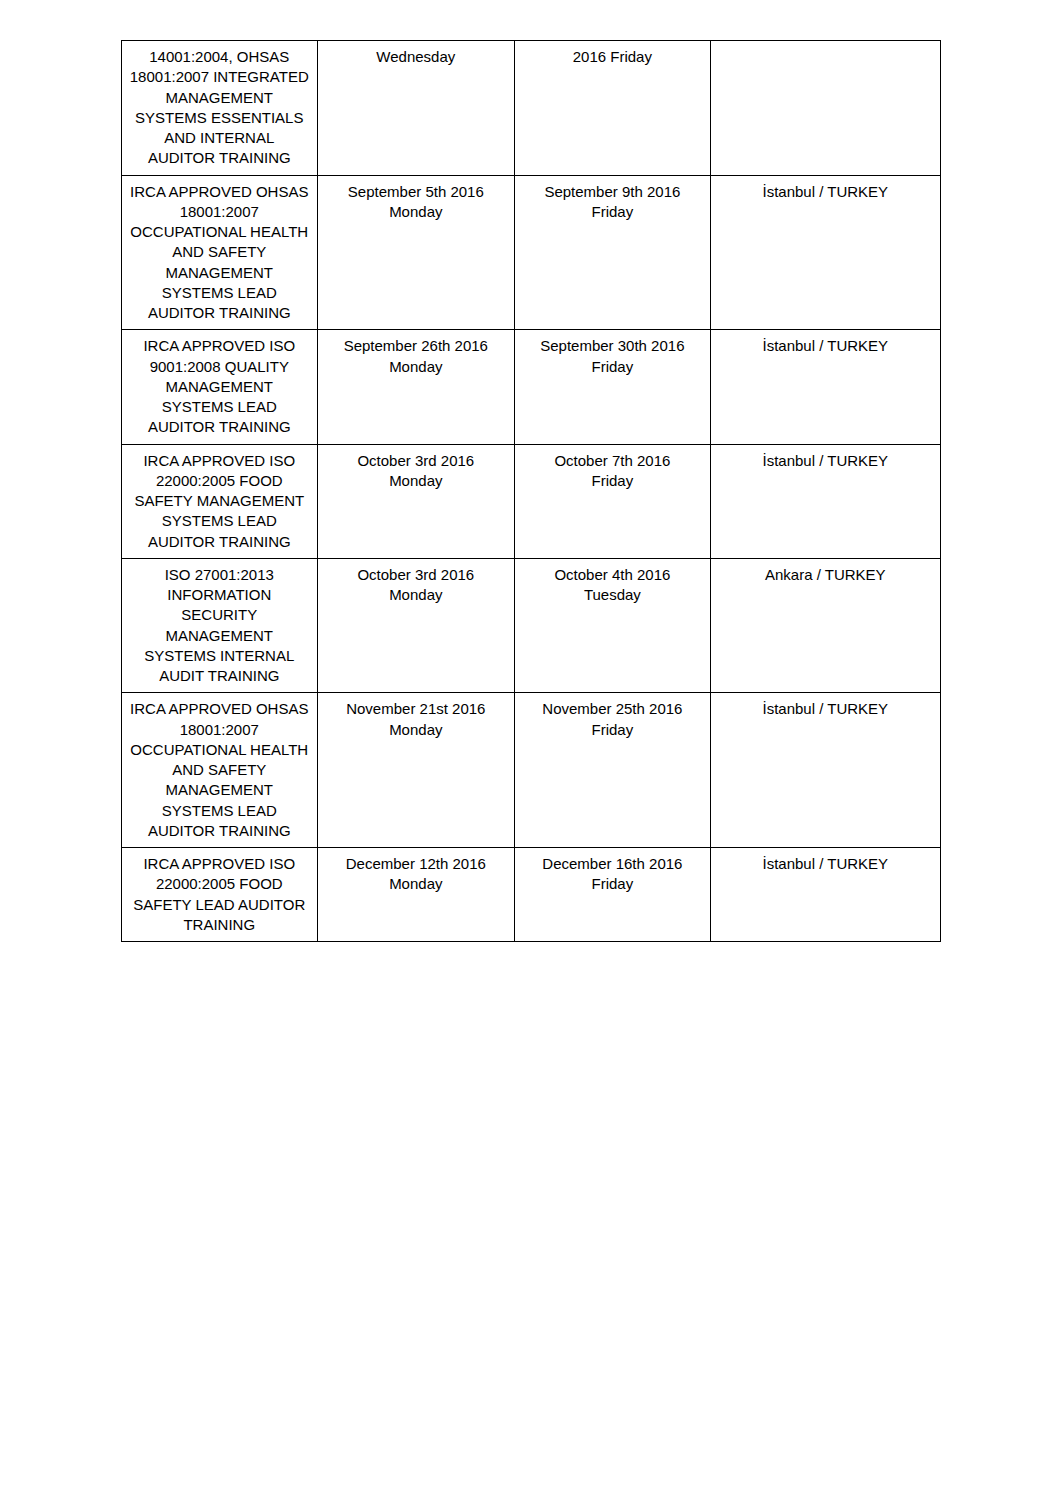| 14001:2004, OHSAS 18001:2007 INTEGRATED MANAGEMENT SYSTEMS ESSENTIALS AND INTERNAL AUDITOR TRAINING | Wednesday | 2016 Friday | |
| IRCA APPROVED OHSAS 18001:2007 OCCUPATIONAL HEALTH AND SAFETY MANAGEMENT SYSTEMS LEAD AUDITOR TRAINING | September 5th 2016 Monday | September 9th 2016 Friday | İstanbul / TURKEY |
| IRCA APPROVED ISO 9001:2008 QUALITY MANAGEMENT SYSTEMS LEAD AUDITOR TRAINING | September 26th 2016 Monday | September 30th 2016 Friday | İstanbul / TURKEY |
| IRCA APPROVED ISO 22000:2005 FOOD SAFETY MANAGEMENT SYSTEMS LEAD AUDITOR TRAINING | October 3rd 2016 Monday | October 7th 2016 Friday | İstanbul / TURKEY |
| ISO 27001:2013 INFORMATION SECURITY MANAGEMENT SYSTEMS INTERNAL AUDIT TRAINING | October 3rd 2016 Monday | October 4th 2016 Tuesday | Ankara / TURKEY |
| IRCA APPROVED OHSAS 18001:2007 OCCUPATIONAL HEALTH AND SAFETY MANAGEMENT SYSTEMS LEAD AUDITOR TRAINING | November 21st 2016 Monday | November 25th 2016 Friday | İstanbul / TURKEY |
| IRCA APPROVED ISO 22000:2005 FOOD SAFETY LEAD AUDITOR TRAINING | December 12th 2016 Monday | December 16th 2016 Friday | İstanbul / TURKEY |